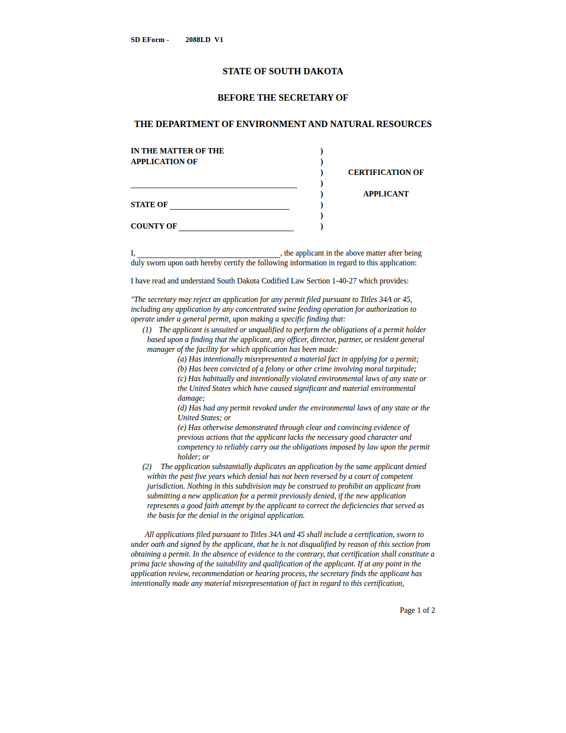SD EForm - 2088LD V1
STATE OF SOUTH DAKOTA
BEFORE THE SECRETARY OF
THE DEPARTMENT OF ENVIRONMENT AND NATURAL RESOURCES
| IN THE MATTER OF THE | ) | |
| APPLICATION OF | ) | |
| | ) | CERTIFICATION OF |
| | ) | |
| | ) | APPLICANT |
| STATE OF | ) | |
| | ) | |
| COUNTY OF | ) | |
I, , the applicant in the above matter after being duly sworn upon oath hereby certify the following information in regard to this application:
I have read and understand South Dakota Codified Law Section 1-40-27 which provides:
"The secretary may reject an application for any permit filed pursuant to Titles 34A or 45, including any application by any concentrated swine feeding operation for authorization to operate under a general permit, upon making a specific finding that:
(1) The applicant is unsuited or unqualified to perform the obligations of a permit holder based upon a finding that the applicant, any officer, director, partner, or resident general manager of the facility for which application has been made:
(a) Has intentionally misrepresented a material fact in applying for a permit;
(b) Has been convicted of a felony or other crime involving moral turpitude;
(c) Has habitually and intentionally violated environmental laws of any state or the United States which have caused significant and material environmental damage;
(d) Has had any permit revoked under the environmental laws of any state or the United States; or
(e) Has otherwise demonstrated through clear and convincing evidence of previous actions that the applicant lacks the necessary good character and competency to reliably carry out the obligations imposed by law upon the permit holder; or
(2) The application substantially duplicates an application by the same applicant denied within the past five years which denial has not been reversed by a court of competent jurisdiction. Nothing in this subdivision may be construed to prohibit an applicant from submitting a new application for a permit previously denied, if the new application represents a good faith attempt by the applicant to correct the deficiencies that served as the basis for the denial in the original application.
All applications filed pursuant to Titles 34A and 45 shall include a certification, sworn to under oath and signed by the applicant, that he is not disqualified by reason of this section from obtaining a permit. In the absence of evidence to the contrary, that certification shall constitute a prima facie showing of the suitability and qualification of the applicant. If at any point in the application review, recommendation or hearing process, the secretary finds the applicant has intentionally made any material misrepresentation of fact in regard to this certification,
Page 1 of 2